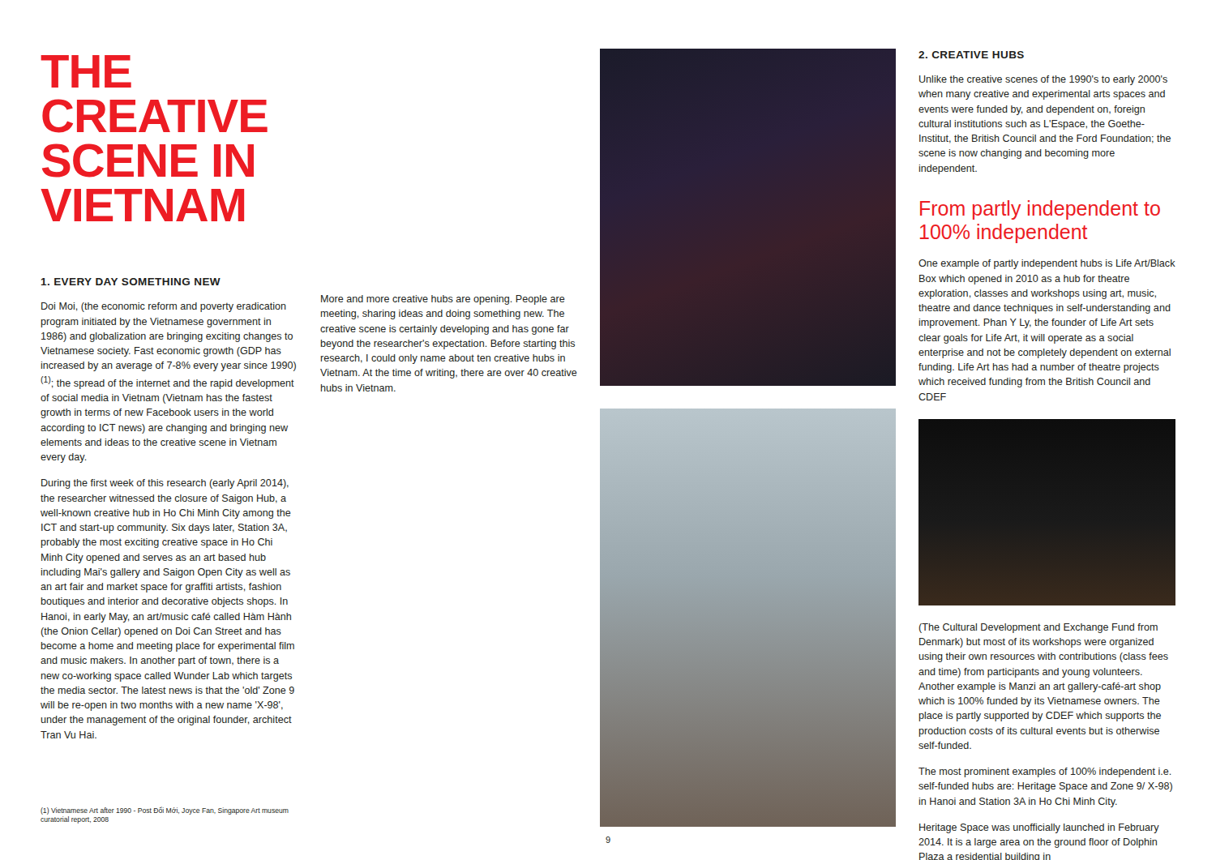The Creative Scene in Vietnam
1. Every day something new
Doi Moi, (the economic reform and poverty eradication program initiated by the Vietnamese government in 1986) and globalization are bringing exciting changes to Vietnamese society. Fast economic growth (GDP has increased by an average of 7-8% every year since 1990) (1); the spread of the internet and the rapid development of social media in Vietnam (Vietnam has the fastest growth in terms of new Facebook users in the world according to ICT news) are changing and bringing new elements and ideas to the creative scene in Vietnam every day.
During the first week of this research (early April 2014), the researcher witnessed the closure of Saigon Hub, a well-known creative hub in Ho Chi Minh City among the ICT and start-up community. Six days later, Station 3A, probably the most exciting creative space in Ho Chi Minh City opened and serves as an art based hub including Mai's gallery and Saigon Open City as well as an art fair and market space for graffiti artists, fashion boutiques and interior and decorative objects shops. In Hanoi, in early May, an art/music café called Hàm Hành (the Onion Cellar) opened on Doi Can Street and has become a home and meeting place for experimental film and music makers. In another part of town, there is a new co-working space called Wunder Lab which targets the media sector. The latest news is that the 'old' Zone 9 will be re-open in two months with a new name 'X-98', under the management of the original founder, architect Tran Vu Hai.
(1) Vietnamese Art after 1990 - Post Đổi Mới, Joyce Fan, Singapore Art museum curatorial report, 2008
More and more creative hubs are opening. People are meeting, sharing ideas and doing something new. The creative scene is certainly developing and has gone far beyond the researcher's expectation. Before starting this research, I could only name about ten creative hubs in Vietnam. At the time of writing, there are over 40 creative hubs in Vietnam.
2. Creative hubs
Unlike the creative scenes of the 1990's to early 2000's when many creative and experimental arts spaces and events were funded by, and dependent on, foreign cultural institutions such as L'Espace, the Goethe-Institut, the British Council and the Ford Foundation; the scene is now changing and becoming more independent.
From partly independent to 100% independent
One example of partly independent hubs is Life Art/Black Box which opened in 2010 as a hub for theatre exploration, classes and workshops using art, music, theatre and dance techniques in self-understanding and improvement. Phan Y Ly, the founder of Life Art sets clear goals for Life Art, it will operate as a social enterprise and not be completely dependent on external funding. Life Art has had a number of theatre projects which received funding from the British Council and CDEF
(The Cultural Development and Exchange Fund from Denmark) but most of its workshops were organized using their own resources with contributions (class fees and time) from participants and young volunteers. Another example is Manzi an art gallery-café-art shop which is 100% funded by its Vietnamese owners. The place is partly supported by CDEF which supports the production costs of its cultural events but is otherwise self-funded.
The most prominent examples of 100% independent i.e. self-funded hubs are: Heritage Space and Zone 9/ X-98) in Hanoi and Station 3A in Ho Chi Minh City.
Heritage Space was unofficially launched in February 2014. It is a large area on the ground floor of Dolphin Plaza a residential building in
9